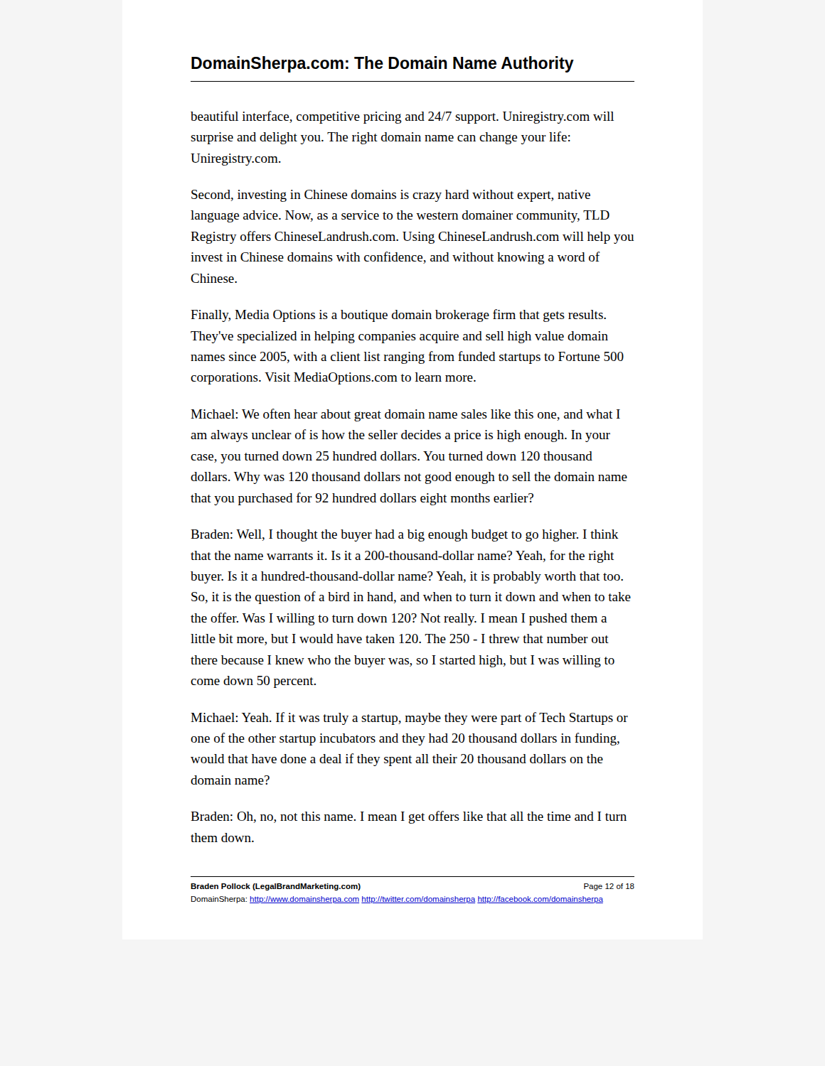DomainSherpa.com: The Domain Name Authority
beautiful interface, competitive pricing and 24/7 support. Uniregistry.com will surprise and delight you. The right domain name can change your life: Uniregistry.com.
Second, investing in Chinese domains is crazy hard without expert, native language advice. Now, as a service to the western domainer community, TLD Registry offers ChineseLandrush.com. Using ChineseLandrush.com will help you invest in Chinese domains with confidence, and without knowing a word of Chinese.
Finally, Media Options is a boutique domain brokerage firm that gets results. They've specialized in helping companies acquire and sell high value domain names since 2005, with a client list ranging from funded startups to Fortune 500 corporations. Visit MediaOptions.com to learn more.
Michael: We often hear about great domain name sales like this one, and what I am always unclear of is how the seller decides a price is high enough. In your case, you turned down 25 hundred dollars. You turned down 120 thousand dollars. Why was 120 thousand dollars not good enough to sell the domain name that you purchased for 92 hundred dollars eight months earlier?
Braden: Well, I thought the buyer had a big enough budget to go higher. I think that the name warrants it. Is it a 200-thousand-dollar name? Yeah, for the right buyer. Is it a hundred-thousand-dollar name? Yeah, it is probably worth that too. So, it is the question of a bird in hand, and when to turn it down and when to take the offer. Was I willing to turn down 120? Not really. I mean I pushed them a little bit more, but I would have taken 120. The 250 - I threw that number out there because I knew who the buyer was, so I started high, but I was willing to come down 50 percent.
Michael: Yeah. If it was truly a startup, maybe they were part of Tech Startups or one of the other startup incubators and they had 20 thousand dollars in funding, would that have done a deal if they spent all their 20 thousand dollars on the domain name?
Braden: Oh, no, not this name. I mean I get offers like that all the time and I turn them down.
Braden Pollock (LegalBrandMarketing.com) Page 12 of 18
DomainSherpa: http://www.domainsherpa.com http://twitter.com/domainsherpa http://facebook.com/domainsherpa